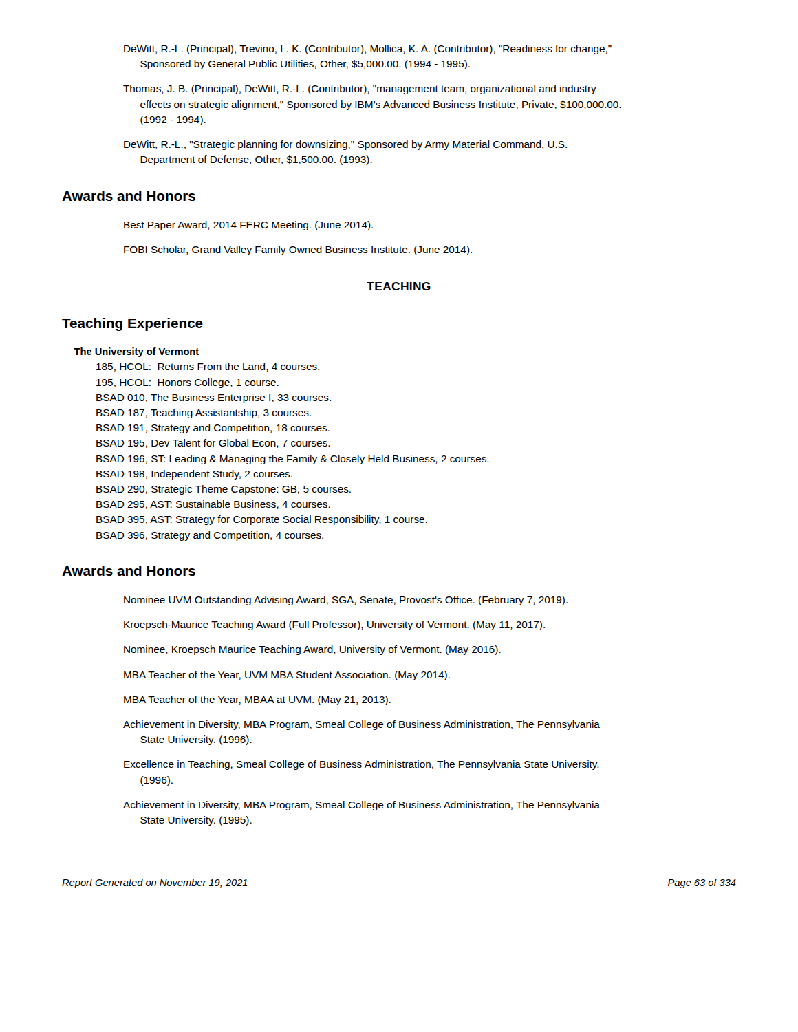DeWitt, R.-L. (Principal), Trevino, L. K. (Contributor), Mollica, K. A. (Contributor), "Readiness for change," Sponsored by General Public Utilities, Other, $5,000.00. (1994 - 1995).
Thomas, J. B. (Principal), DeWitt, R.-L. (Contributor), "management team, organizational and industry effects on strategic alignment," Sponsored by IBM’s Advanced Business Institute, Private, $100,000.00. (1992 - 1994).
DeWitt, R.-L., "Strategic planning for downsizing," Sponsored by Army Material Command, U.S. Department of Defense, Other, $1,500.00. (1993).
Awards and Honors
Best Paper Award, 2014 FERC Meeting. (June 2014).
FOBI Scholar, Grand Valley Family Owned Business Institute. (June 2014).
TEACHING
Teaching Experience
The University of Vermont
185, HCOL: Returns From the Land, 4 courses.
195, HCOL: Honors College, 1 course.
BSAD 010, The Business Enterprise I, 33 courses.
BSAD 187, Teaching Assistantship, 3 courses.
BSAD 191, Strategy and Competition, 18 courses.
BSAD 195, Dev Talent for Global Econ, 7 courses.
BSAD 196, ST: Leading & Managing the Family & Closely Held Business, 2 courses.
BSAD 198, Independent Study, 2 courses.
BSAD 290, Strategic Theme Capstone: GB, 5 courses.
BSAD 295, AST: Sustainable Business, 4 courses.
BSAD 395, AST: Strategy for Corporate Social Responsibility, 1 course.
BSAD 396, Strategy and Competition, 4 courses.
Awards and Honors
Nominee UVM Outstanding Advising Award, SGA, Senate, Provost's Office. (February 7, 2019).
Kroepsch-Maurice Teaching Award (Full Professor), University of Vermont. (May 11, 2017).
Nominee, Kroepsch Maurice Teaching Award, University of Vermont. (May 2016).
MBA Teacher of the Year, UVM MBA Student Association. (May 2014).
MBA Teacher of the Year, MBAA at UVM. (May 21, 2013).
Achievement in Diversity, MBA Program, Smeal College of Business Administration, The Pennsylvania State University. (1996).
Excellence in Teaching, Smeal College of Business Administration, The Pennsylvania State University. (1996).
Achievement in Diversity, MBA Program, Smeal College of Business Administration, The Pennsylvania State University. (1995).
Report Generated on November 19, 2021 Page 63 of 334